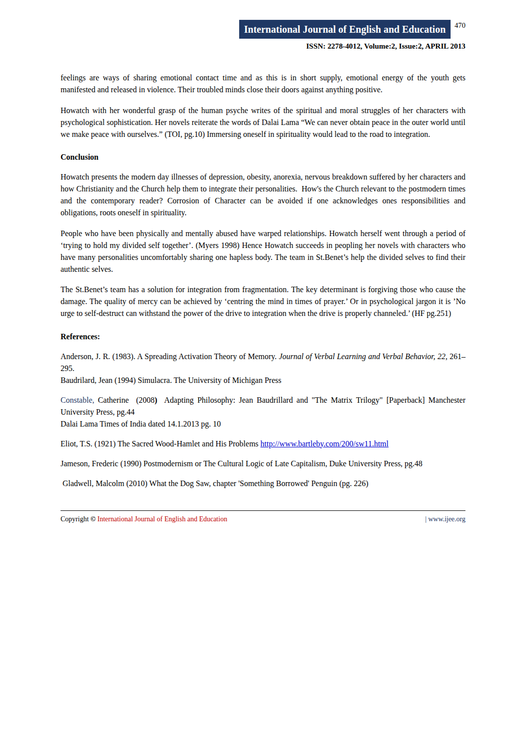International Journal of English and Education 470
ISSN: 2278-4012, Volume:2, Issue:2, APRIL 2013
feelings are ways of sharing emotional contact time and as this is in short supply, emotional energy of the youth gets manifested and released in violence. Their troubled minds close their doors against anything positive.
Howatch with her wonderful grasp of the human psyche writes of the spiritual and moral struggles of her characters with psychological sophistication. Her novels reiterate the words of Dalai Lama “We can never obtain peace in the outer world until we make peace with ourselves.” (TOI, pg.10) Immersing oneself in spirituality would lead to the road to integration.
Conclusion
Howatch presents the modern day illnesses of depression, obesity, anorexia, nervous breakdown suffered by her characters and how Christianity and the Church help them to integrate their personalities. How's the Church relevant to the postmodern times and the contemporary reader? Corrosion of Character can be avoided if one acknowledges ones responsibilities and obligations, roots oneself in spirituality.
People who have been physically and mentally abused have warped relationships. Howatch herself went through a period of ‘trying to hold my divided self together’. (Myers 1998) Hence Howatch succeeds in peopling her novels with characters who have many personalities uncomfortably sharing one hapless body. The team in St.Benet’s help the divided selves to find their authentic selves.
The St.Benet’s team has a solution for integration from fragmentation. The key determinant is forgiving those who cause the damage. The quality of mercy can be achieved by ‘centring the mind in times of prayer.’ Or in psychological jargon it is ’No urge to self-destruct can withstand the power of the drive to integration when the drive is properly channeled.’ (HF pg.251)
References:
Anderson, J. R. (1983). A Spreading Activation Theory of Memory. Journal of Verbal Learning and Verbal Behavior, 22, 261–295.
Baudrilard, Jean (1994) Simulacra. The University of Michigan Press
Constable, Catherine (2008) Adapting Philosophy: Jean Baudrillard and "The Matrix Trilogy" [Paperback] Manchester University Press, pg.44
Dalai Lama Times of India dated 14.1.2013 pg. 10
Eliot, T.S. (1921) The Sacred Wood-Hamlet and His Problems http://www.bartleby.com/200/sw11.html
Jameson, Frederic (1990) Postmodernism or The Cultural Logic of Late Capitalism, Duke University Press, pg.48
Gladwell, Malcolm (2010) What the Dog Saw, chapter 'Something Borrowed' Penguin (pg. 226)
Copyright © International Journal of English and Education
| www.ijee.org